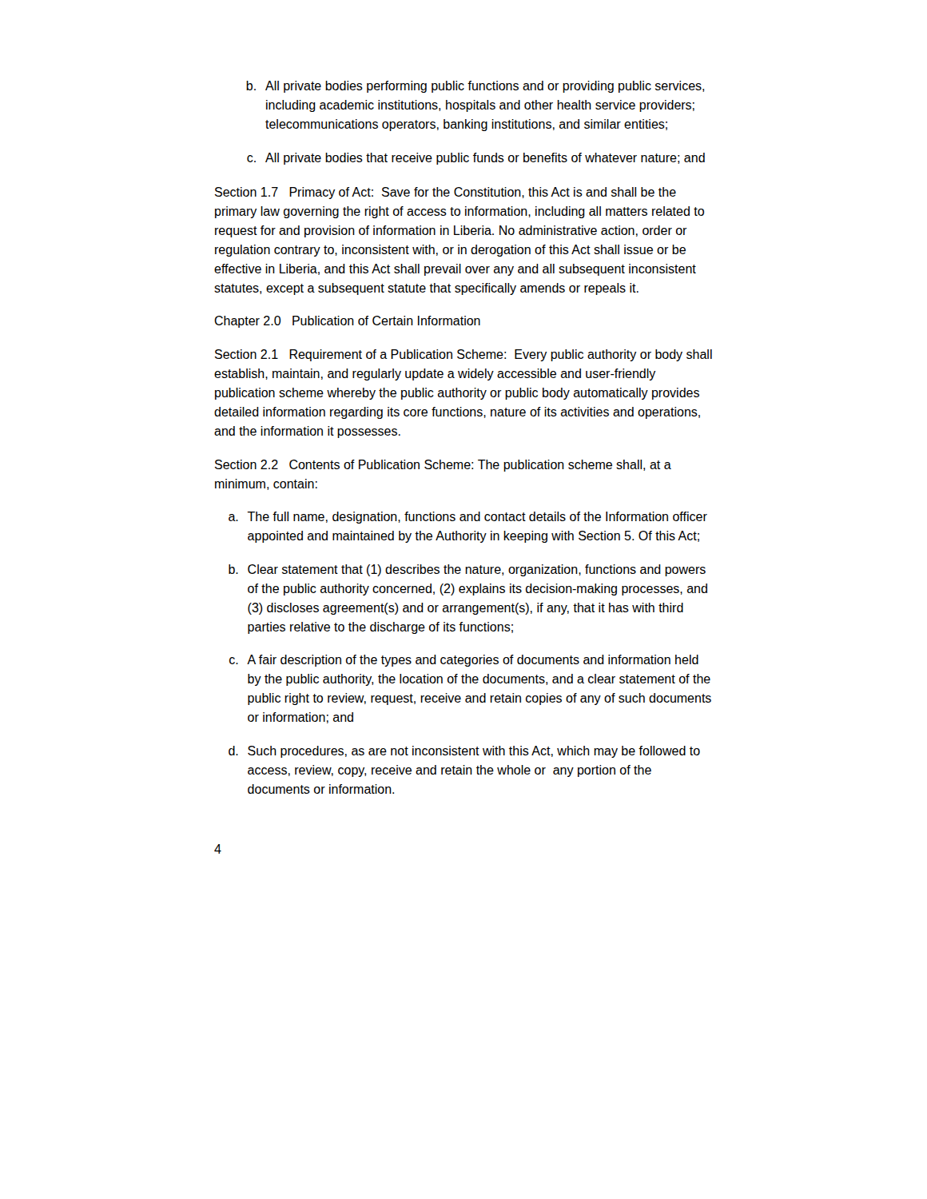All private bodies performing public functions and or providing public services, including academic institutions, hospitals and other health service providers; telecommunications operators, banking institutions, and similar entities;
All private bodies that receive public funds or benefits of whatever nature; and
Section 1.7 Primacy of Act: Save for the Constitution, this Act is and shall be the primary law governing the right of access to information, including all matters related to request for and provision of information in Liberia. No administrative action, order or regulation contrary to, inconsistent with, or in derogation of this Act shall issue or be effective in Liberia, and this Act shall prevail over any and all subsequent inconsistent statutes, except a subsequent statute that specifically amends or repeals it.
Chapter 2.0 Publication of Certain Information
Section 2.1 Requirement of a Publication Scheme: Every public authority or body shall establish, maintain, and regularly update a widely accessible and user-friendly publication scheme whereby the public authority or public body automatically provides detailed information regarding its core functions, nature of its activities and operations, and the information it possesses.
Section 2.2 Contents of Publication Scheme: The publication scheme shall, at a minimum, contain:
The full name, designation, functions and contact details of the Information officer appointed and maintained by the Authority in keeping with Section 5. Of this Act;
Clear statement that (1) describes the nature, organization, functions and powers of the public authority concerned, (2) explains its decision-making processes, and (3) discloses agreement(s) and or arrangement(s), if any, that it has with third parties relative to the discharge of its functions;
A fair description of the types and categories of documents and information held by the public authority, the location of the documents, and a clear statement of the public right to review, request, receive and retain copies of any of such documents or information; and
Such procedures, as are not inconsistent with this Act, which may be followed to access, review, copy, receive and retain the whole or any portion of the documents or information.
4